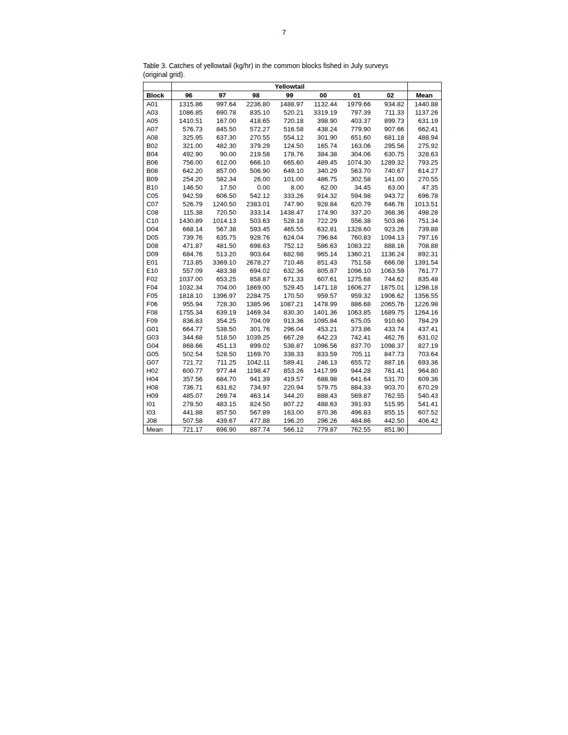7
Table 3. Catches of yellowtail (kg/hr) in the common blocks fished in July surveys
(original grid).
| | Yellowtail | |
| --- | --- | --- |
| Block | 96 | 97 | 98 | 99 | 00 | 01 | 02 | Mean |
| A01 | 1315.86 | 997.64 | 2236.80 | 1488.97 | 1132.44 | 1979.66 | 934.82 | 1440.88 |
| A03 | 1086.85 | 690.78 | 835.10 | 520.21 | 3319.19 | 797.39 | 711.33 | 1137.26 |
| A05 | 1410.51 | 167.00 | 418.65 | 720.18 | 398.90 | 403.37 | 899.73 | 631.19 |
| A07 | 576.73 | 845.50 | 572.27 | 516.58 | 438.24 | 779.90 | 907.66 | 662.41 |
| A08 | 325.95 | 637.30 | 270.55 | 554.12 | 301.90 | 651.60 | 681.18 | 488.94 |
| B02 | 321.00 | 482.30 | 379.29 | 124.50 | 165.74 | 163.06 | 295.56 | 275.92 |
| B04 | 492.90 | 90.00 | 219.58 | 178.76 | 384.38 | 304.06 | 630.75 | 328.63 |
| B06 | 756.00 | 612.00 | 666.10 | 665.60 | 489.45 | 1074.30 | 1289.32 | 793.25 |
| B08 | 642.20 | 857.00 | 506.90 | 649.10 | 340.29 | 563.70 | 740.67 | 614.27 |
| B09 | 254.20 | 582.34 | 26.00 | 101.00 | 486.75 | 302.58 | 141.00 | 270.55 |
| B10 | 146.50 | 17.50 | 0.00 | 8.00 | 62.00 | 34.45 | 63.00 | 47.35 |
| C05 | 942.59 | 606.50 | 542.12 | 333.26 | 914.32 | 594.98 | 943.72 | 696.78 |
| C07 | 526.79 | 1240.50 | 2383.01 | 747.90 | 928.84 | 620.79 | 646.76 | 1013.51 |
| C08 | 115.38 | 720.50 | 333.14 | 1438.47 | 174.90 | 337.20 | 368.36 | 498.28 |
| C10 | 1430.89 | 1014.13 | 503.63 | 528.18 | 722.29 | 556.38 | 503.86 | 751.34 |
| D04 | 668.14 | 567.38 | 593.45 | 465.55 | 632.81 | 1328.60 | 923.26 | 739.88 |
| D05 | 739.76 | 635.75 | 928.76 | 624.04 | 796.84 | 760.83 | 1094.13 | 797.16 |
| D08 | 471.87 | 481.50 | 698.63 | 752.12 | 586.63 | 1083.22 | 888.16 | 708.88 |
| D09 | 684.76 | 513.20 | 903.64 | 682.98 | 965.14 | 1360.21 | 1136.24 | 892.31 |
| E01 | 713.85 | 3369.10 | 2678.27 | 710.46 | 851.43 | 751.58 | 666.08 | 1391.54 |
| E10 | 557.09 | 483.38 | 694.02 | 632.36 | 805.87 | 1096.10 | 1063.59 | 761.77 |
| F02 | 1037.00 | 653.25 | 858.87 | 671.33 | 607.61 | 1275.68 | 744.62 | 835.48 |
| F04 | 1032.34 | 704.00 | 1869.00 | 529.45 | 1471.18 | 1606.27 | 1875.01 | 1298.18 |
| F05 | 1818.10 | 1396.97 | 2284.75 | 170.50 | 959.57 | 959.32 | 1906.62 | 1356.55 |
| F06 | 955.94 | 728.30 | 1385.96 | 1087.21 | 1478.99 | 886.68 | 2065.76 | 1226.98 |
| F08 | 1755.34 | 639.19 | 1469.34 | 830.30 | 1401.36 | 1063.85 | 1689.75 | 1264.16 |
| F09 | 836.83 | 354.25 | 704.09 | 913.36 | 1095.84 | 675.05 | 910.60 | 784.29 |
| G01 | 664.77 | 538.50 | 301.76 | 296.04 | 453.21 | 373.86 | 433.74 | 437.41 |
| G03 | 344.68 | 518.50 | 1039.25 | 667.28 | 642.23 | 742.41 | 462.76 | 631.02 |
| G04 | 868.66 | 451.13 | 899.02 | 538.87 | 1096.56 | 837.70 | 1098.37 | 827.19 |
| G05 | 502.54 | 528.50 | 1169.70 | 338.33 | 833.59 | 705.11 | 847.73 | 703.64 |
| G07 | 721.72 | 711.25 | 1042.11 | 589.41 | 246.13 | 655.72 | 887.16 | 693.36 |
| H02 | 600.77 | 977.44 | 1198.47 | 853.26 | 1417.99 | 944.28 | 761.41 | 964.80 |
| H04 | 357.56 | 684.70 | 941.39 | 419.57 | 688.98 | 641.64 | 531.70 | 609.36 |
| H08 | 736.71 | 631.62 | 734.97 | 220.94 | 579.75 | 884.33 | 903.70 | 670.29 |
| H09 | 485.07 | 269.74 | 463.14 | 344.20 | 888.43 | 569.87 | 762.55 | 540.43 |
| I01 | 278.50 | 483.15 | 824.50 | 807.22 | 488.63 | 391.93 | 515.95 | 541.41 |
| I03 | 441.88 | 857.50 | 567.89 | 163.00 | 870.36 | 496.83 | 855.15 | 607.52 |
| J08 | 507.58 | 439.67 | 477.88 | 196.20 | 296.26 | 484.86 | 442.50 | 406.42 |
| Mean | 721.17 | 696.90 | 887.74 | 566.12 | 779.87 | 762.55 | 851.90 | |